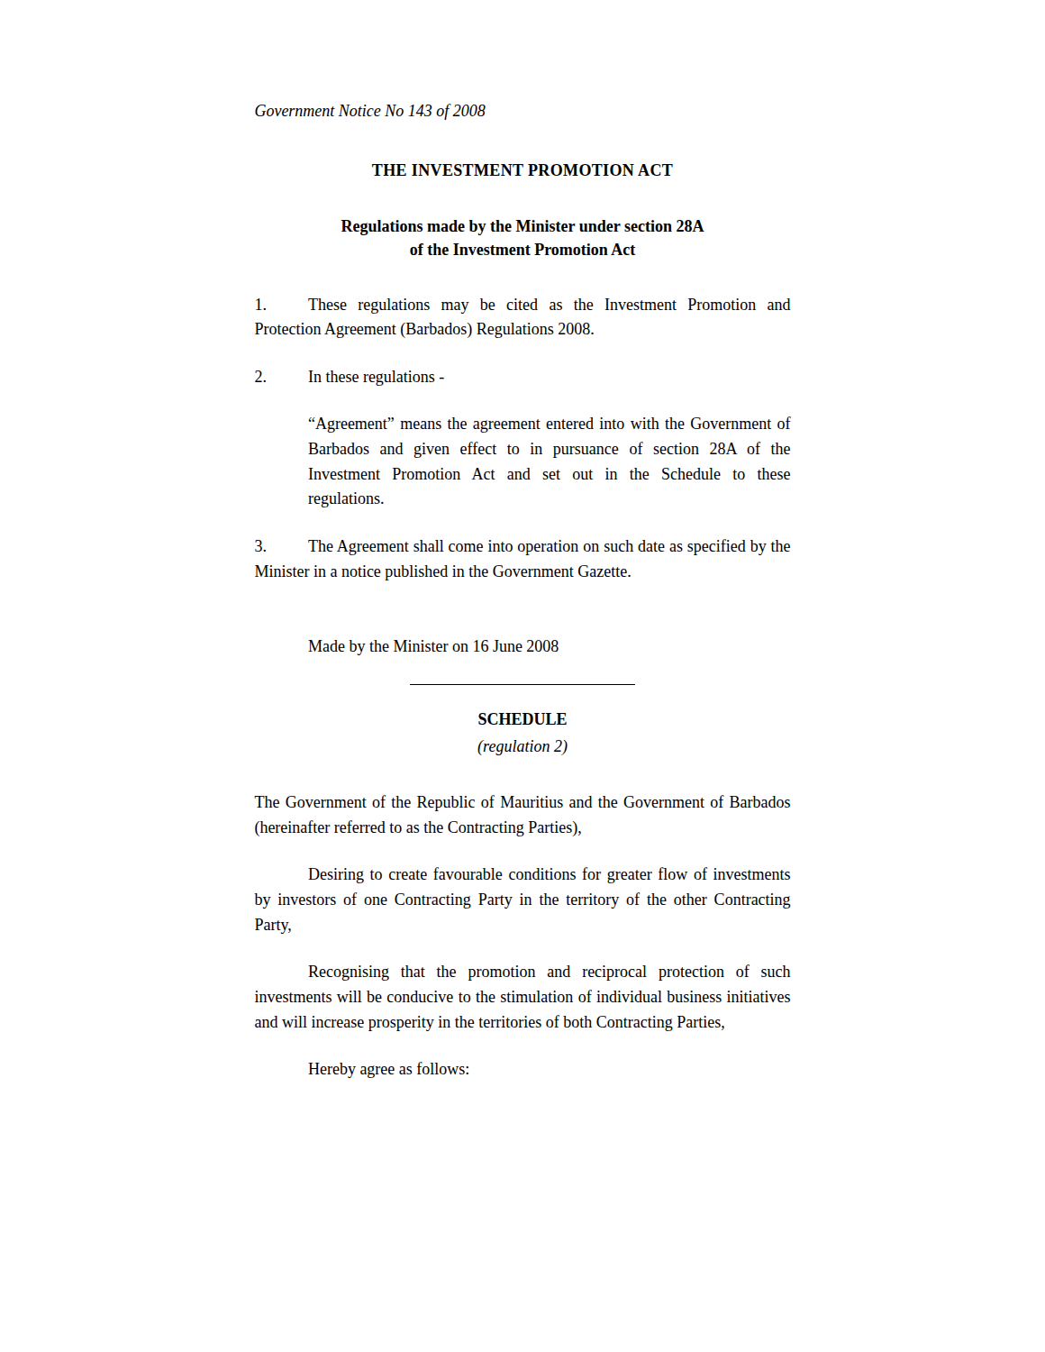Government Notice No 143 of 2008
THE INVESTMENT PROMOTION ACT
Regulations made by the Minister under section 28A
of the Investment Promotion Act
1. These regulations may be cited as the Investment Promotion and Protection Agreement (Barbados) Regulations 2008.
2. In these regulations -
“Agreement” means the agreement entered into with the Government of Barbados and given effect to in pursuance of section 28A of the Investment Promotion Act and set out in the Schedule to these regulations.
3. The Agreement shall come into operation on such date as specified by the Minister in a notice published in the Government Gazette.
Made by the Minister on 16 June 2008
SCHEDULE
(regulation 2)
The Government of the Republic of Mauritius and the Government of Barbados (hereinafter referred to as the Contracting Parties),
Desiring to create favourable conditions for greater flow of investments by investors of one Contracting Party in the territory of the other Contracting Party,
Recognising that the promotion and reciprocal protection of such investments will be conducive to the stimulation of individual business initiatives and will increase prosperity in the territories of both Contracting Parties,
Hereby agree as follows: